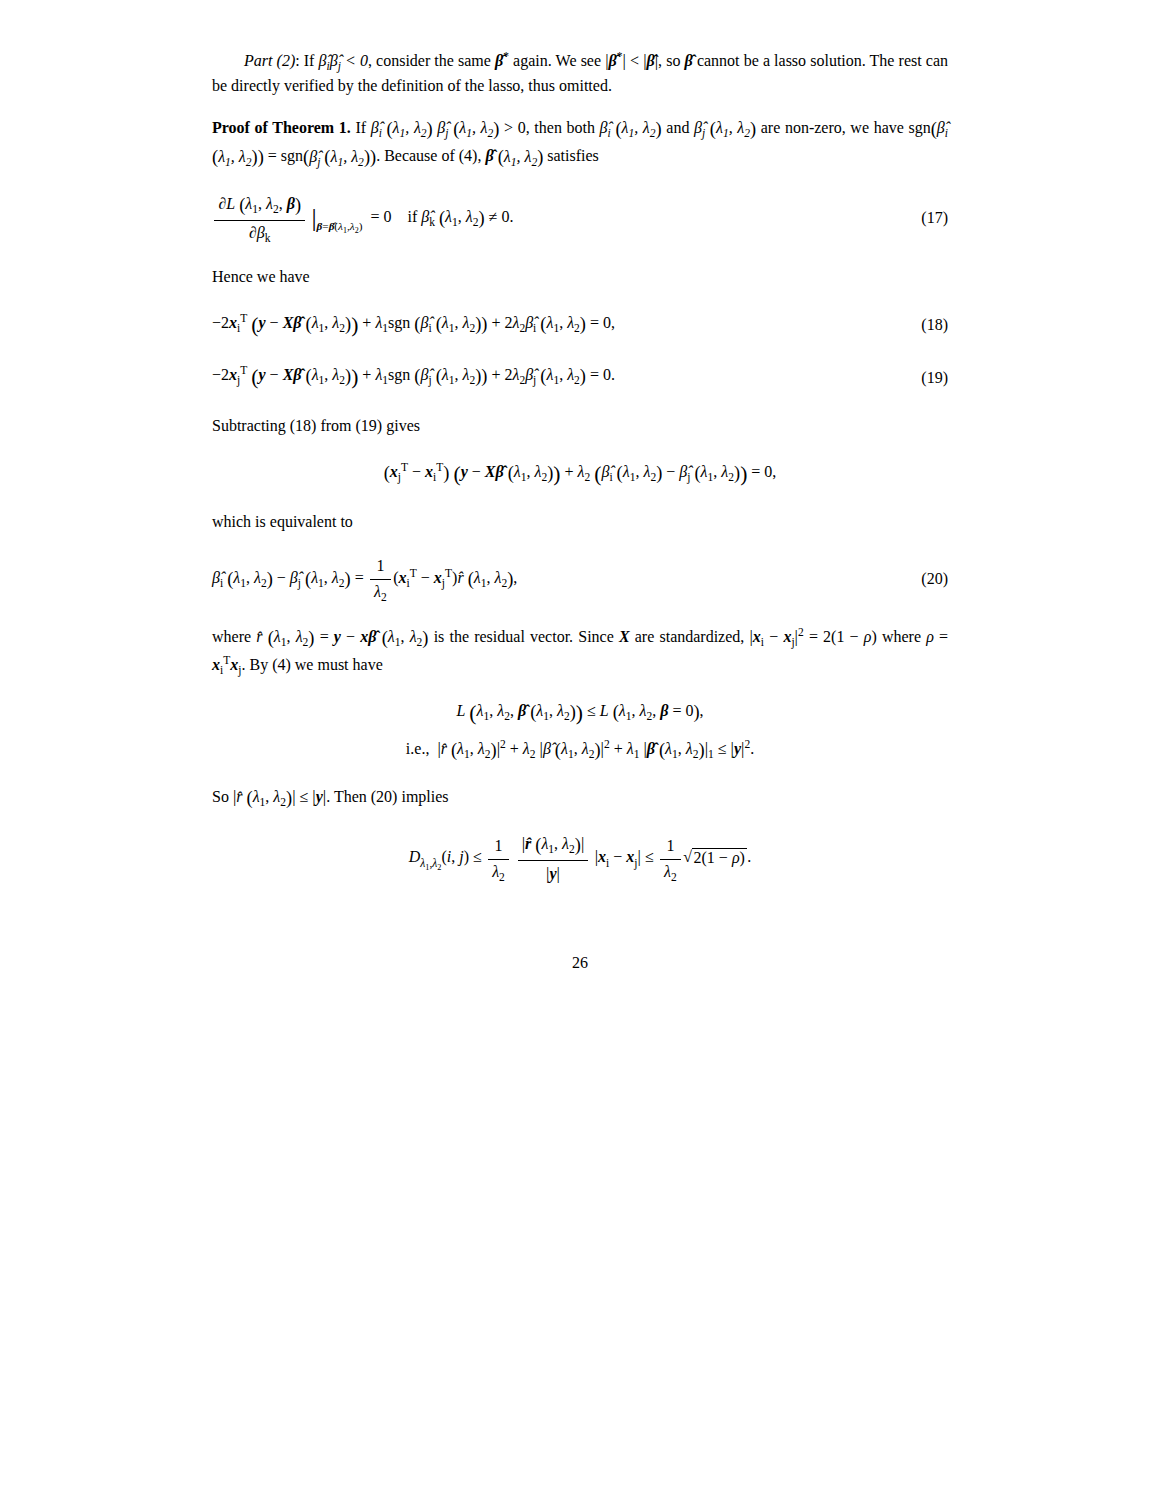Part (2): If β̂iβ̂j < 0, consider the same β̂* again. We see |β̂*| < |β̂|, so β̂ cannot be a lasso solution. The rest can be directly verified by the definition of the lasso, thus omitted.
Proof of Theorem 1. If β̂i (λ1, λ2) β̂j (λ1, λ2) > 0, then both β̂i (λ1, λ2) and β̂j (λ1, λ2) are non-zero, we have sgn(β̂i (λ1, λ2)) = sgn(β̂j (λ1, λ2)). Because of (4), β̂ (λ1, λ2) satisfies
∂L (λ1, λ2, β)∂βk|β=β̂(λ1,λ2) = 0 if β̂k (λ1, λ2) ≠ 0.
(17)
Hence we have
−2xiT (y − Xβ̂ (λ1, λ2)) + λ1sgn (β̂i (λ1, λ2)) + 2λ2β̂i (λ1, λ2) = 0,
(18)
−2xjT (y − Xβ̂ (λ1, λ2)) + λ1sgn (β̂j (λ1, λ2)) + 2λ2β̂j (λ1, λ2) = 0.
(19)
Subtracting (18) from (19) gives
(xjT − xiT) (y − Xβ̂ (λ1, λ2)) + λ2 (β̂i (λ1, λ2) − β̂j (λ1, λ2)) = 0,
which is equivalent to
β̂i (λ1, λ2) − β̂j (λ1, λ2) = 1 λ2(xiT − xjT)r̂ (λ1, λ2),
(20)
where r̂ (λ1, λ2) = y − xβ̂ (λ1, λ2) is the residual vector. Since X are standardized, |xi − xj|2 = 2(1 − ρ) where ρ = xiTxj. By (4) we must have
L (λ1, λ2, β̂ (λ1, λ2)) ≤ L (λ1, λ2, β = 0),
i.e., |r̂ (λ1, λ2)|2 + λ2 |β̂ (λ1, λ2)|2 + λ1 |β̂ (λ1, λ2)|1 ≤ |y|2.
So |r̂ (λ1, λ2)| ≤ |y|. Then (20) implies
Dλ1,λ2(i, j) ≤ 1 λ2 |r̂ (λ1, λ2)||y| |xi − xj| ≤ 1 λ2√2(1 − ρ).
26